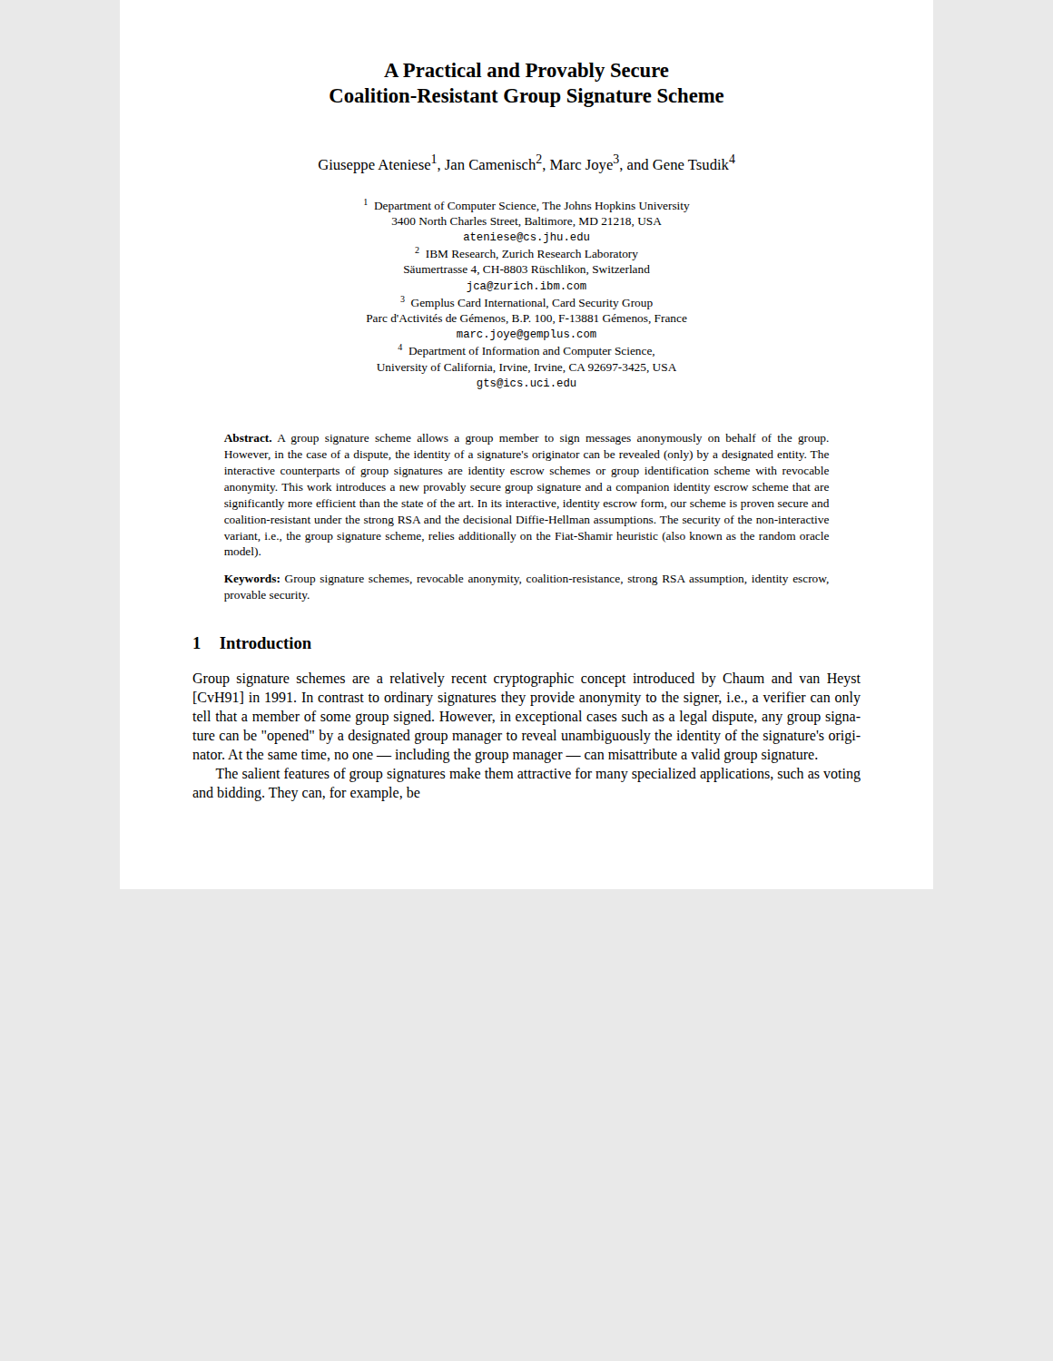A Practical and Provably Secure
Coalition-Resistant Group Signature Scheme
Giuseppe Ateniese1, Jan Camenisch2, Marc Joye3, and Gene Tsudik4
1 Department of Computer Science, The Johns Hopkins University
3400 North Charles Street, Baltimore, MD 21218, USA
ateniese@cs.jhu.edu
2 IBM Research, Zurich Research Laboratory
Säumertrasse 4, CH-8803 Rüschlikon, Switzerland
jca@zurich.ibm.com
3 Gemplus Card International, Card Security Group
Parc d'Activités de Gémenos, B.P. 100, F-13881 Gémenos, France
marc.joye@gemplus.com
4 Department of Information and Computer Science,
University of California, Irvine, Irvine, CA 92697-3425, USA
gts@ics.uci.edu
Abstract. A group signature scheme allows a group member to sign messages anonymously on behalf of the group. However, in the case of a dispute, the identity of a signature's originator can be revealed (only) by a designated entity. The interactive counterparts of group signatures are identity escrow schemes or group identification scheme with revocable anonymity. This work introduces a new provably secure group signature and a companion identity escrow scheme that are significantly more efficient than the state of the art. In its interactive, identity escrow form, our scheme is proven secure and coalition-resistant under the strong RSA and the decisional Diffie-Hellman assumptions. The security of the non-interactive variant, i.e., the group signature scheme, relies additionally on the Fiat-Shamir heuristic (also known as the random oracle model).
Keywords: Group signature schemes, revocable anonymity, coalition-resistance, strong RSA assumption, identity escrow, provable security.
1 Introduction
Group signature schemes are a relatively recent cryptographic concept introduced by Chaum and van Heyst [CvH91] in 1991. In contrast to ordinary signatures they provide anonymity to the signer, i.e., a verifier can only tell that a member of some group signed. However, in exceptional cases such as a legal dispute, any group signature can be "opened" by a designated group manager to reveal unambiguously the identity of the signature's originator. At the same time, no one — including the group manager — can misattribute a valid group signature.
The salient features of group signatures make them attractive for many specialized applications, such as voting and bidding. They can, for example, be